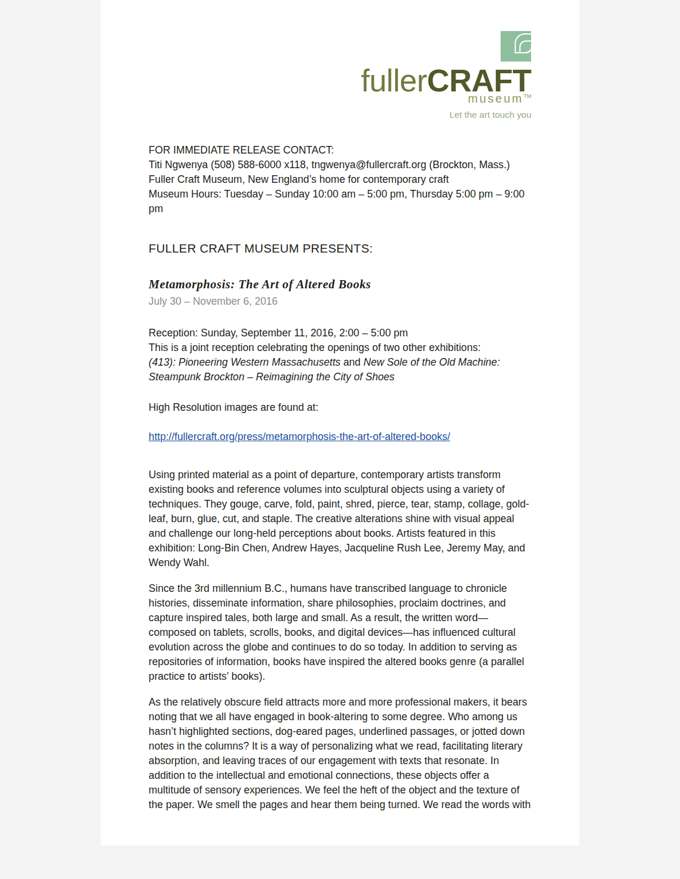fullerCRAFT museumTM Let the art touch you
FOR IMMEDIATE RELEASE CONTACT:
Titi Ngwenya (508) 588-6000 x118, tngwenya@fullercraft.org (Brockton, Mass.)
Fuller Craft Museum, New England’s home for contemporary craft
Museum Hours: Tuesday – Sunday 10:00 am – 5:00 pm, Thursday 5:00 pm – 9:00 pm
FULLER CRAFT MUSEUM PRESENTS:
Metamorphosis: The Art of Altered Books
July 30 – November 6, 2016
Reception: Sunday, September 11, 2016, 2:00 – 5:00 pm
This is a joint reception celebrating the openings of two other exhibitions:
(413): Pioneering Western Massachusetts and New Sole of the Old Machine: Steampunk Brockton – Reimagining the City of Shoes
High Resolution images are found at:
http://fullercraft.org/press/metamorphosis-the-art-of-altered-books/
Using printed material as a point of departure, contemporary artists transform existing books and reference volumes into sculptural objects using a variety of techniques. They gouge, carve, fold, paint, shred, pierce, tear, stamp, collage, gold-leaf, burn, glue, cut, and staple. The creative alterations shine with visual appeal and challenge our long-held perceptions about books. Artists featured in this exhibition: Long-Bin Chen, Andrew Hayes, Jacqueline Rush Lee, Jeremy May, and Wendy Wahl.
Since the 3rd millennium B.C., humans have transcribed language to chronicle histories, disseminate information, share philosophies, proclaim doctrines, and capture inspired tales, both large and small. As a result, the written word—composed on tablets, scrolls, books, and digital devices—has influenced cultural evolution across the globe and continues to do so today. In addition to serving as repositories of information, books have inspired the altered books genre (a parallel practice to artists’ books).
As the relatively obscure field attracts more and more professional makers, it bears noting that we all have engaged in book-altering to some degree. Who among us hasn’t highlighted sections, dog-eared pages, underlined passages, or jotted down notes in the columns? It is a way of personalizing what we read, facilitating literary absorption, and leaving traces of our engagement with texts that resonate. In addition to the intellectual and emotional connections, these objects offer a multitude of sensory experiences. We feel the heft of the object and the texture of the paper. We smell the pages and hear them being turned. We read the words with